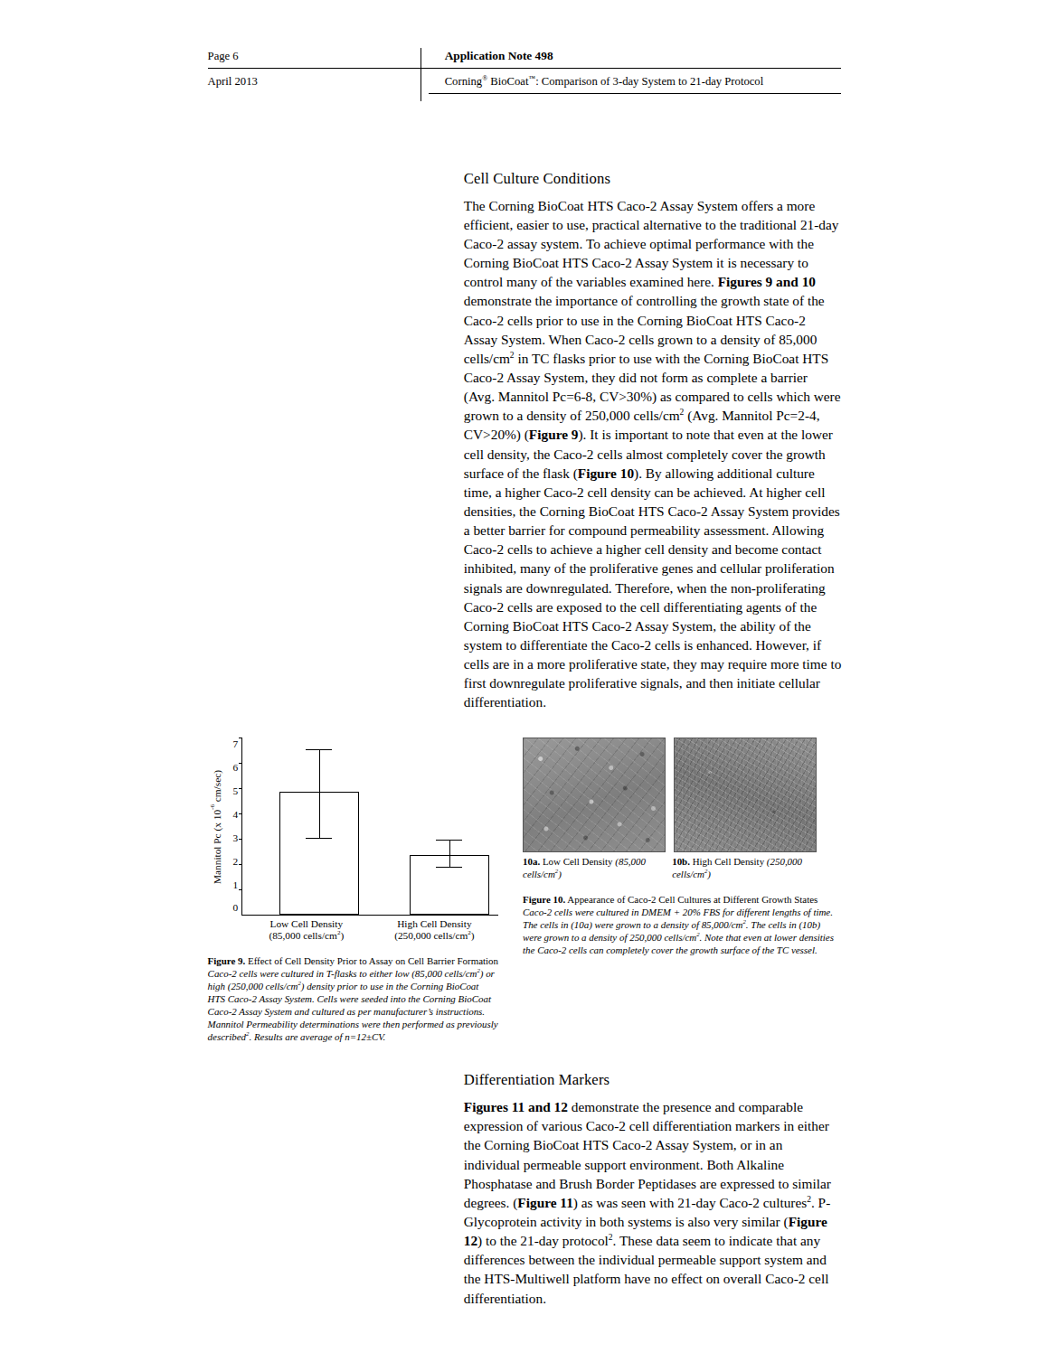Page 6
Application Note 498
April 2013
Corning® BioCoat™: Comparison of 3-day System to 21-day Protocol
Cell Culture Conditions
The Corning BioCoat HTS Caco-2 Assay System offers a more efficient, easier to use, practical alternative to the traditional 21-day Caco-2 assay system. To achieve optimal performance with the Corning BioCoat HTS Caco-2 Assay System it is necessary to control many of the variables examined here. Figures 9 and 10 demonstrate the importance of controlling the growth state of the Caco-2 cells prior to use in the Corning BioCoat HTS Caco-2 Assay System. When Caco-2 cells grown to a density of 85,000 cells/cm2 in TC flasks prior to use with the Corning BioCoat HTS Caco-2 Assay System, they did not form as complete a barrier (Avg. Mannitol Pc=6-8, CV>30%) as compared to cells which were grown to a density of 250,000 cells/cm2 (Avg. Mannitol Pc=2-4, CV>20%) (Figure 9). It is important to note that even at the lower cell density, the Caco-2 cells almost completely cover the growth surface of the flask (Figure 10). By allowing additional culture time, a higher Caco-2 cell density can be achieved. At higher cell densities, the Corning BioCoat HTS Caco-2 Assay System provides a better barrier for compound permeability assessment. Allowing Caco-2 cells to achieve a higher cell density and become contact inhibited, many of the proliferative genes and cellular proliferation signals are downregulated. Therefore, when the non-proliferating Caco-2 cells are exposed to the cell differentiating agents of the Corning BioCoat HTS Caco-2 Assay System, the ability of the system to differentiate the Caco-2 cells is enhanced. However, if cells are in a more proliferative state, they may require more time to first downregulate proliferative signals, and then initiate cellular differentiation.
Mannitol Pc (x 10-6 cm/sec)
7 6 5 4 3 2 1 0
Low Cell Density
(85,000 cells/cm2)
High Cell Density
(250,000 cells/cm2)
Figure 9. Effect of Cell Density Prior to Assay on Cell Barrier Formation
Caco-2 cells were cultured in T-flasks to either low (85,000 cells/cm2) or high (250,000 cells/cm2) density prior to use in the Corning BioCoat HTS Caco-2 Assay System. Cells were seeded into the Corning BioCoat Caco-2 Assay System and cultured as per manufacturer’s instructions. Mannitol Permeability determinations were then performed as previously described2. Results are average of n=12±CV.
10a. Low Cell Density (85,000 cells/cm2)
10b. High Cell Density (250,000 cells/cm2)
Figure 10. Appearance of Caco-2 Cell Cultures at Different Growth States
Caco-2 cells were cultured in DMEM + 20% FBS for different lengths of time. The cells in (10a) were grown to a density of 85,000/cm2. The cells in (10b) were grown to a density of 250,000 cells/cm2. Note that even at lower densities the Caco-2 cells can completely cover the growth surface of the TC vessel.
Differentiation Markers
Figures 11 and 12 demonstrate the presence and comparable expression of various Caco-2 cell differentiation markers in either the Corning BioCoat HTS Caco-2 Assay System, or in an individual permeable support environment. Both Alkaline Phosphatase and Brush Border Peptidases are expressed to similar degrees. (Figure 11) as was seen with 21-day Caco-2 cultures2. P-Glycoprotein activity in both systems is also very similar (Figure 12) to the 21-day protocol2. These data seem to indicate that any differences between the individual permeable support system and the HTS-Multiwell platform have no effect on overall Caco-2 cell differentiation.